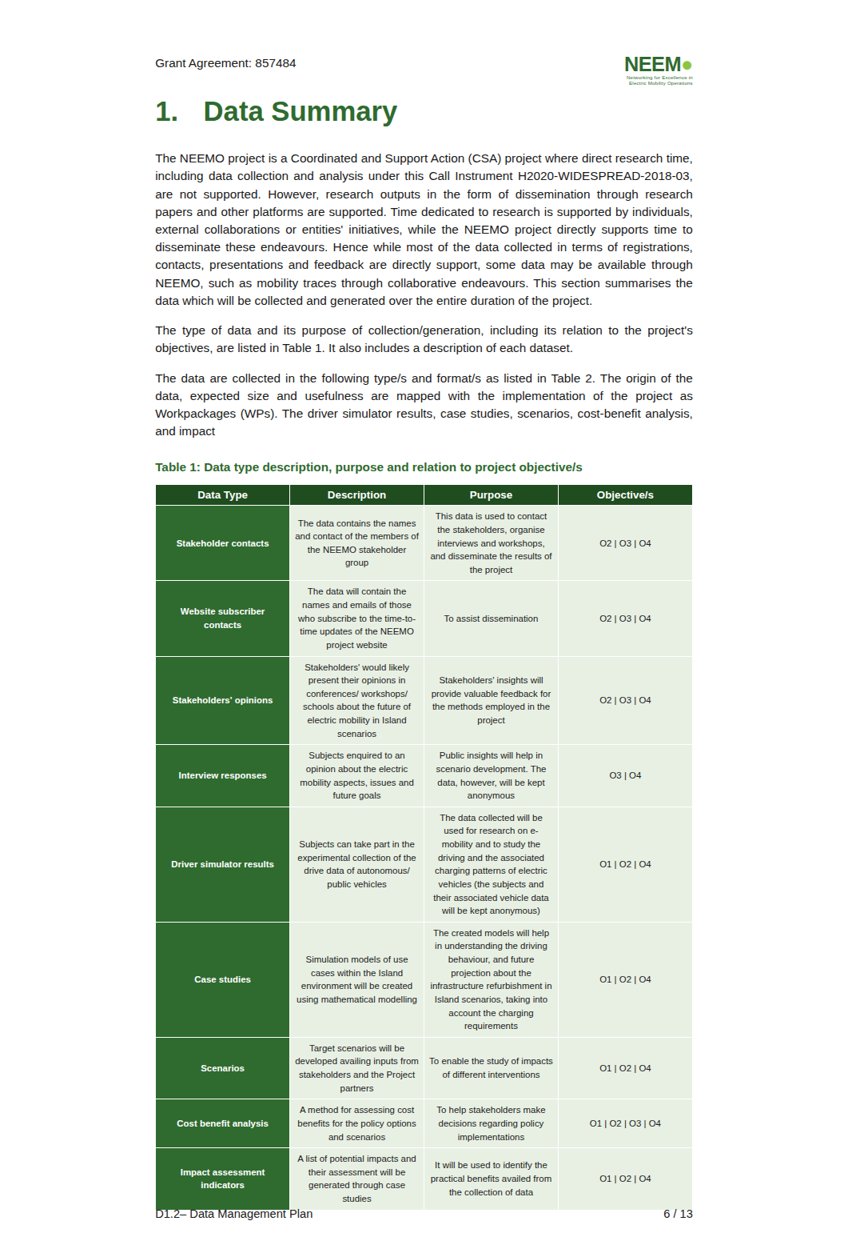Grant Agreement: 857484
NEEM●
Networking for Excellence in
Electric Mobility Operations
1. Data Summary
The NEEMO project is a Coordinated and Support Action (CSA) project where direct research time, including data collection and analysis under this Call Instrument H2020-WIDESPREAD-2018-03, are not supported. However, research outputs in the form of dissemination through research papers and other platforms are supported. Time dedicated to research is supported by individuals, external collaborations or entities' initiatives, while the NEEMO project directly supports time to disseminate these endeavours. Hence while most of the data collected in terms of registrations, contacts, presentations and feedback are directly support, some data may be available through NEEMO, such as mobility traces through collaborative endeavours. This section summarises the data which will be collected and generated over the entire duration of the project.
The type of data and its purpose of collection/generation, including its relation to the project's objectives, are listed in Table 1. It also includes a description of each dataset.
The data are collected in the following type/s and format/s as listed in Table 2. The origin of the data, expected size and usefulness are mapped with the implementation of the project as Workpackages (WPs). The driver simulator results, case studies, scenarios, cost-benefit analysis, and impact
Table 1: Data type description, purpose and relation to project objective/s
| Data Type | Description | Purpose | Objective/s |
| --- | --- | --- | --- |
| Stakeholder contacts | The data contains the names and contact of the members of the NEEMO stakeholder group | This data is used to contact the stakeholders, organise interviews and workshops, and disseminate the results of the project | O2 / O3 / O4 |
| Website subscriber contacts | The data will contain the names and emails of those who subscribe to the time-to-time updates of the NEEMO project website | To assist dissemination | O2 / O3 / O4 |
| Stakeholders' opinions | Stakeholders' would likely present their opinions in conferences/ workshops/ schools about the future of electric mobility in Island scenarios | Stakeholders' insights will provide valuable feedback for the methods employed in the project | O2 / O3 / O4 |
| Interview responses | Subjects enquired to an opinion about the electric mobility aspects, issues and future goals | Public insights will help in scenario development. The data, however, will be kept anonymous | O3 / O4 |
| Driver simulator results | Subjects can take part in the experimental collection of the drive data of autonomous/ public vehicles | The data collected will be used for research on e-mobility and to study the driving and the associated charging patterns of electric vehicles (the subjects and their associated vehicle data will be kept anonymous) | O1 / O2 / O4 |
| Case studies | Simulation models of use cases within the Island environment will be created using mathematical modelling | The created models will help in understanding the driving behaviour, and future projection about the infrastructure refurbishment in Island scenarios, taking into account the charging requirements | O1 / O2 / O4 |
| Scenarios | Target scenarios will be developed availing inputs from stakeholders and the Project partners | To enable the study of impacts of different interventions | O1 / O2 / O4 |
| Cost benefit analysis | A method for assessing cost benefits for the policy options and scenarios | To help stakeholders make decisions regarding policy implementations | O1 / O2 / O3 / O4 |
| Impact assessment indicators | A list of potential impacts and their assessment will be generated through case studies | It will be used to identify the practical benefits availed from the collection of data | O1 / O2 / O4 |
D1.2– Data Management Plan
6 / 13